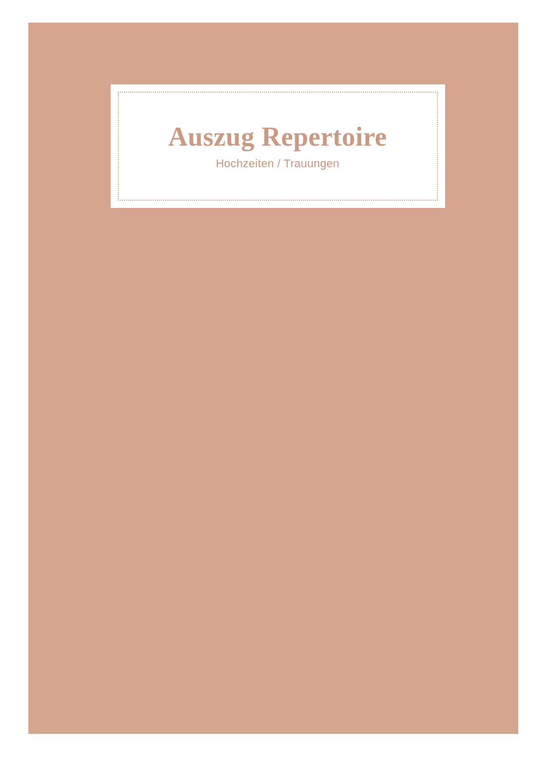Auszug Repertoire
Hochzeiten / Trauungen